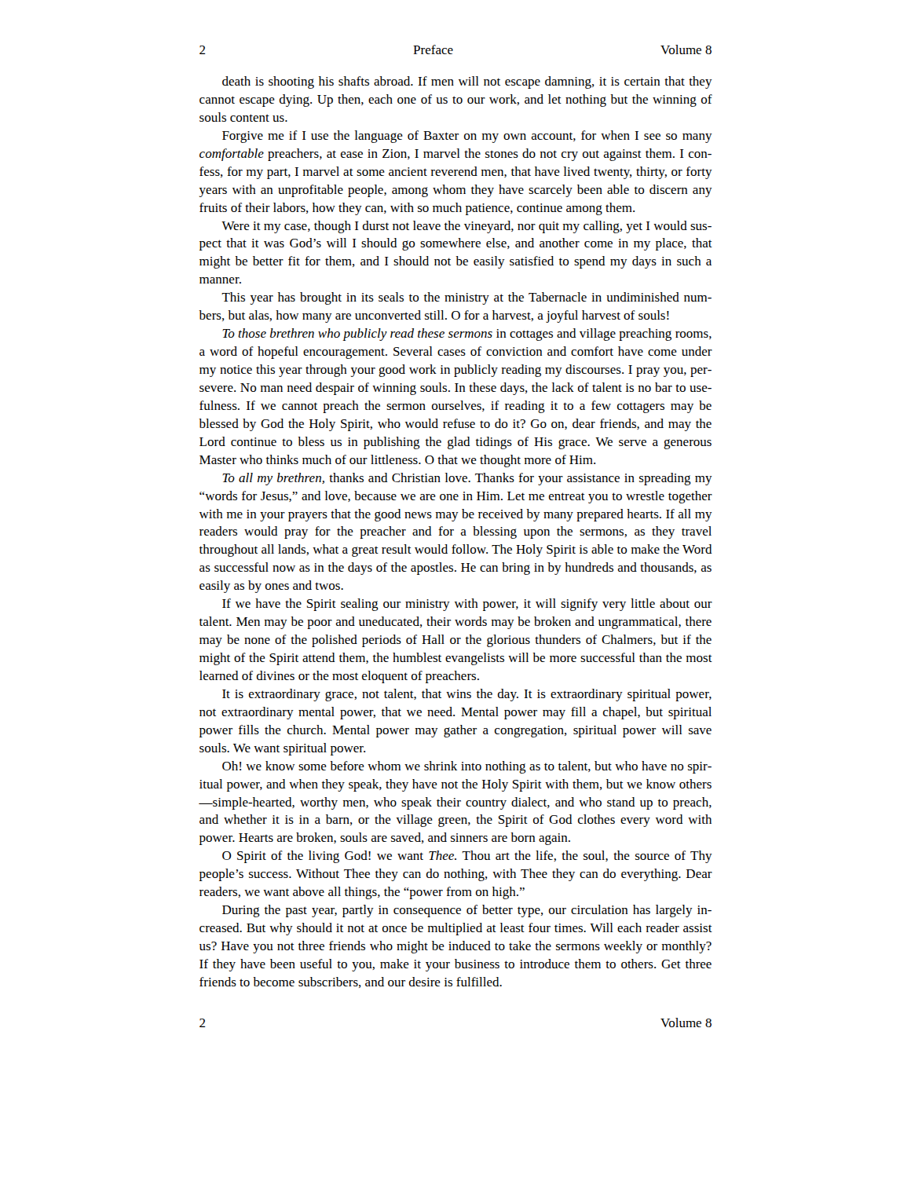2 Preface Volume 8
death is shooting his shafts abroad. If men will not escape damning, it is certain that they cannot escape dying. Up then, each one of us to our work, and let nothing but the winning of souls content us.
Forgive me if I use the language of Baxter on my own account, for when I see so many comfortable preachers, at ease in Zion, I marvel the stones do not cry out against them. I confess, for my part, I marvel at some ancient reverend men, that have lived twenty, thirty, or forty years with an unprofitable people, among whom they have scarcely been able to discern any fruits of their labors, how they can, with so much patience, continue among them.
Were it my case, though I durst not leave the vineyard, nor quit my calling, yet I would suspect that it was God’s will I should go somewhere else, and another come in my place, that might be better fit for them, and I should not be easily satisfied to spend my days in such a manner.
This year has brought in its seals to the ministry at the Tabernacle in undiminished numbers, but alas, how many are unconverted still. O for a harvest, a joyful harvest of souls!
To those brethren who publicly read these sermons in cottages and village preaching rooms, a word of hopeful encouragement. Several cases of conviction and comfort have come under my notice this year through your good work in publicly reading my discourses. I pray you, persevere. No man need despair of winning souls. In these days, the lack of talent is no bar to usefulness. If we cannot preach the sermon ourselves, if reading it to a few cottagers may be blessed by God the Holy Spirit, who would refuse to do it? Go on, dear friends, and may the Lord continue to bless us in publishing the glad tidings of His grace. We serve a generous Master who thinks much of our littleness. O that we thought more of Him.
To all my brethren, thanks and Christian love. Thanks for your assistance in spreading my “words for Jesus,” and love, because we are one in Him. Let me entreat you to wrestle together with me in your prayers that the good news may be received by many prepared hearts. If all my readers would pray for the preacher and for a blessing upon the sermons, as they travel throughout all lands, what a great result would follow. The Holy Spirit is able to make the Word as successful now as in the days of the apostles. He can bring in by hundreds and thousands, as easily as by ones and twos.
If we have the Spirit sealing our ministry with power, it will signify very little about our talent. Men may be poor and uneducated, their words may be broken and ungrammatical, there may be none of the polished periods of Hall or the glorious thunders of Chalmers, but if the might of the Spirit attend them, the humblest evangelists will be more successful than the most learned of divines or the most eloquent of preachers.
It is extraordinary grace, not talent, that wins the day. It is extraordinary spiritual power, not extraordinary mental power, that we need. Mental power may fill a chapel, but spiritual power fills the church. Mental power may gather a congregation, spiritual power will save souls. We want spiritual power.
Oh! we know some before whom we shrink into nothing as to talent, but who have no spiritual power, and when they speak, they have not the Holy Spirit with them, but we know others—simple-hearted, worthy men, who speak their country dialect, and who stand up to preach, and whether it is in a barn, or the village green, the Spirit of God clothes every word with power. Hearts are broken, souls are saved, and sinners are born again.
O Spirit of the living God! we want Thee. Thou art the life, the soul, the source of Thy people’s success. Without Thee they can do nothing, with Thee they can do everything. Dear readers, we want above all things, the “power from on high.”
During the past year, partly in consequence of better type, our circulation has largely increased. But why should it not at once be multiplied at least four times. Will each reader assist us? Have you not three friends who might be induced to take the sermons weekly or monthly? If they have been useful to you, make it your business to introduce them to others. Get three friends to become subscribers, and our desire is fulfilled.
2 Volume 8